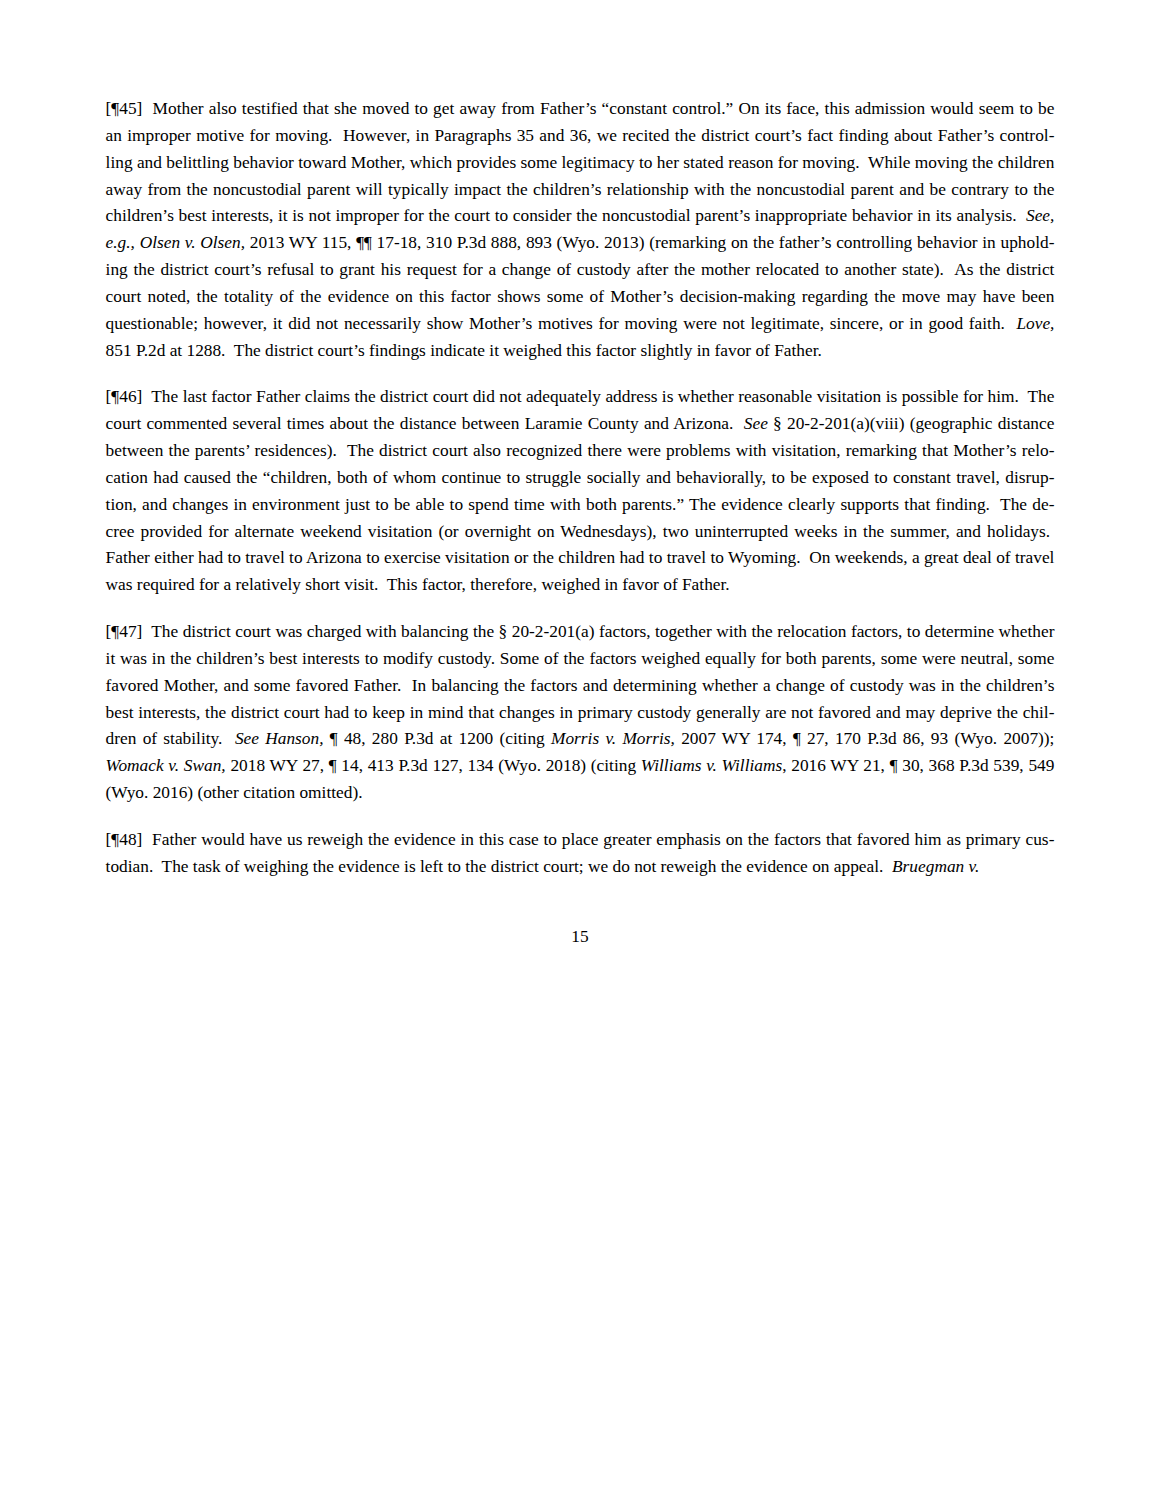[¶45] Mother also testified that she moved to get away from Father’s “constant control.” On its face, this admission would seem to be an improper motive for moving. However, in Paragraphs 35 and 36, we recited the district court’s fact finding about Father’s controlling and belittling behavior toward Mother, which provides some legitimacy to her stated reason for moving. While moving the children away from the noncustodial parent will typically impact the children’s relationship with the noncustodial parent and be contrary to the children’s best interests, it is not improper for the court to consider the noncustodial parent’s inappropriate behavior in its analysis. See, e.g., Olsen v. Olsen, 2013 WY 115, ¶¶ 17-18, 310 P.3d 888, 893 (Wyo. 2013) (remarking on the father’s controlling behavior in upholding the district court’s refusal to grant his request for a change of custody after the mother relocated to another state). As the district court noted, the totality of the evidence on this factor shows some of Mother’s decision-making regarding the move may have been questionable; however, it did not necessarily show Mother’s motives for moving were not legitimate, sincere, or in good faith. Love, 851 P.2d at 1288. The district court’s findings indicate it weighed this factor slightly in favor of Father.
[¶46] The last factor Father claims the district court did not adequately address is whether reasonable visitation is possible for him. The court commented several times about the distance between Laramie County and Arizona. See § 20-2-201(a)(viii) (geographic distance between the parents’ residences). The district court also recognized there were problems with visitation, remarking that Mother’s relocation had caused the “children, both of whom continue to struggle socially and behaviorally, to be exposed to constant travel, disruption, and changes in environment just to be able to spend time with both parents.” The evidence clearly supports that finding. The decree provided for alternate weekend visitation (or overnight on Wednesdays), two uninterrupted weeks in the summer, and holidays. Father either had to travel to Arizona to exercise visitation or the children had to travel to Wyoming. On weekends, a great deal of travel was required for a relatively short visit. This factor, therefore, weighed in favor of Father.
[¶47] The district court was charged with balancing the § 20-2-201(a) factors, together with the relocation factors, to determine whether it was in the children’s best interests to modify custody. Some of the factors weighed equally for both parents, some were neutral, some favored Mother, and some favored Father. In balancing the factors and determining whether a change of custody was in the children’s best interests, the district court had to keep in mind that changes in primary custody generally are not favored and may deprive the children of stability. See Hanson, ¶ 48, 280 P.3d at 1200 (citing Morris v. Morris, 2007 WY 174, ¶ 27, 170 P.3d 86, 93 (Wyo. 2007)); Womack v. Swan, 2018 WY 27, ¶ 14, 413 P.3d 127, 134 (Wyo. 2018) (citing Williams v. Williams, 2016 WY 21, ¶ 30, 368 P.3d 539, 549 (Wyo. 2016) (other citation omitted).
[¶48] Father would have us reweigh the evidence in this case to place greater emphasis on the factors that favored him as primary custodian. The task of weighing the evidence is left to the district court; we do not reweigh the evidence on appeal. Bruegman v.
15